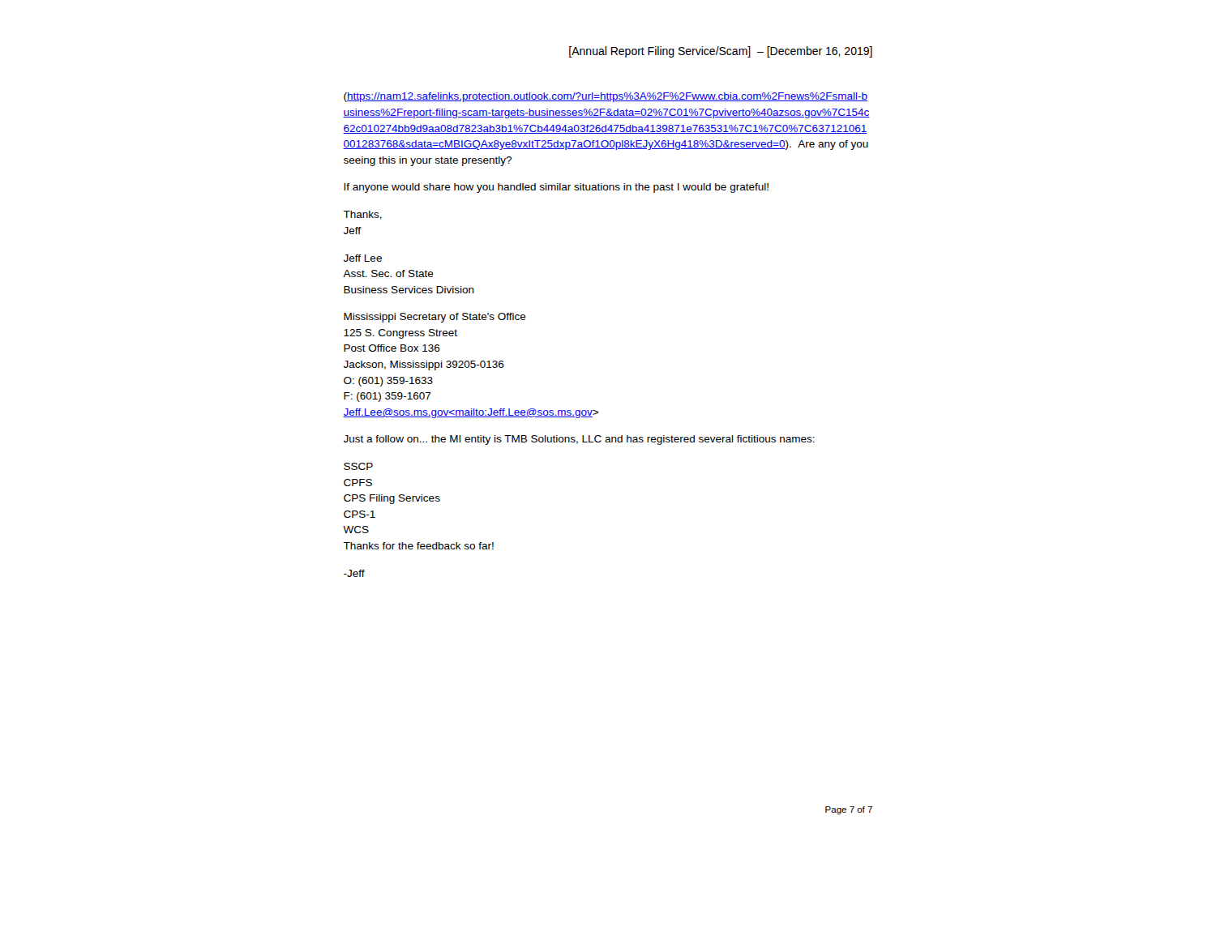[Annual Report Filing Service/Scam] – [December 16, 2019]
(https://nam12.safelinks.protection.outlook.com/?url=https%3A%2F%2Fwww.cbia.com%2Fnews%2Fsmall-business%2Freport-filing-scam-targets-businesses%2F&data=02%7C01%7Cpviverto%40azsos.gov%7C154c62c010274bb9d9aa08d7823ab3b1%7Cb4494a03f26d475dba4139871e763531%7C1%7C0%7C637121061001283768&sdata=cMBIGQAx8ye8vxItT25dxp7aOf1O0pl8kEJyX6Hg418%3D&reserved=0). Are any of you seeing this in your state presently?
If anyone would share how you handled similar situations in the past I would be grateful!
Thanks,
Jeff
Jeff Lee
Asst. Sec. of State
Business Services Division
Mississippi Secretary of State's Office
125 S. Congress Street
Post Office Box 136
Jackson, Mississippi 39205-0136
O: (601) 359-1633
F: (601) 359-1607
Jeff.Lee@sos.ms.gov<mailto:Jeff.Lee@sos.ms.gov>
Just a follow on... the MI entity is TMB Solutions, LLC and has registered several fictitious names:
SSCP
CPFS
CPS Filing Services
CPS-1
WCS
Thanks for the feedback so far!
-Jeff
Page 7 of 7